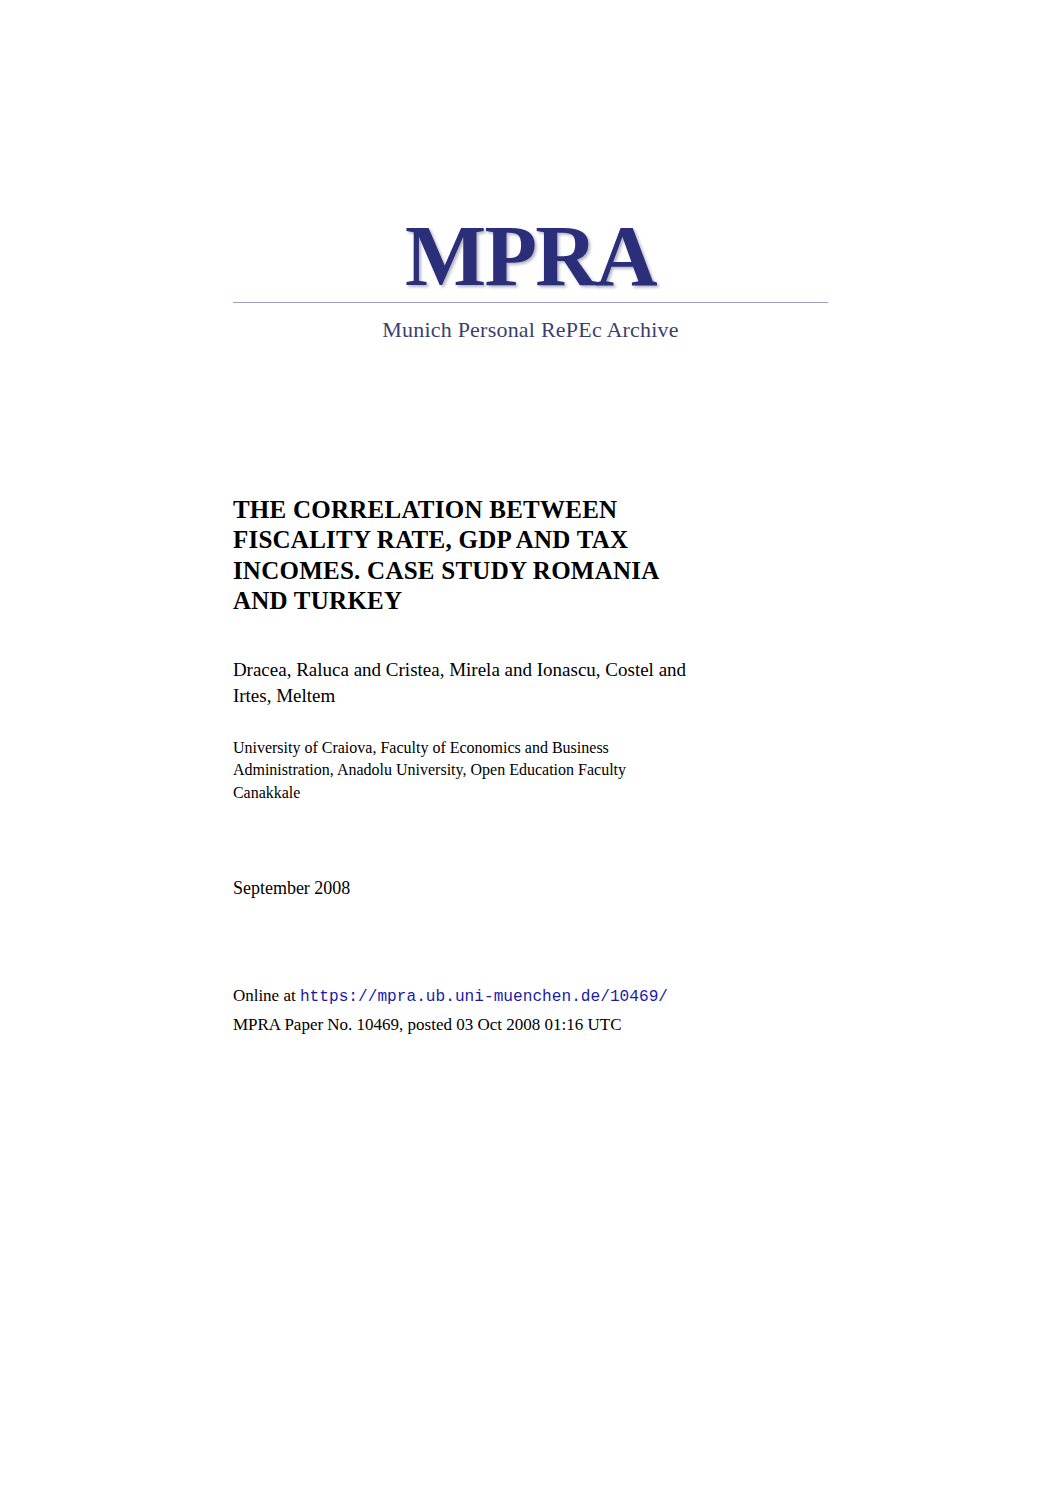MPRA
Munich Personal RePEc Archive
THE CORRELATION BETWEEN
FISCALITY RATE, GDP AND TAX
INCOMES. CASE STUDY ROMANIA
AND TURKEY
Dracea, Raluca and Cristea, Mirela and Ionascu, Costel and
Irtes, Meltem
University of Craiova, Faculty of Economics and Business
Administration, Anadolu University, Open Education Faculty
Canakkale
September 2008
Online at https://mpra.ub.uni-muenchen.de/10469/
MPRA Paper No. 10469, posted 03 Oct 2008 01:16 UTC